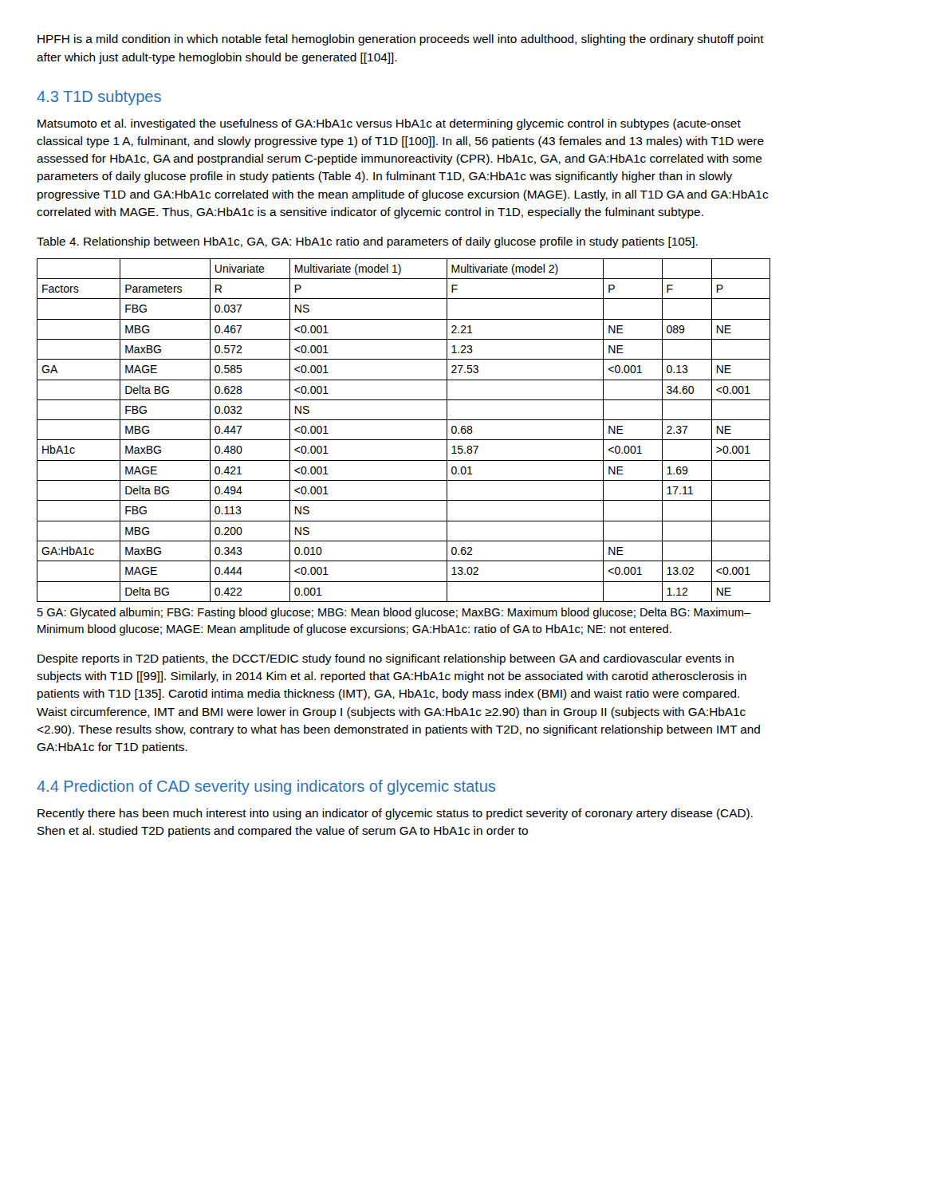HPFH is a mild condition in which notable fetal hemoglobin generation proceeds well into adulthood, slighting the ordinary shutoff point after which just adult-type hemoglobin should be generated [[104]].
4.3 T1D subtypes
Matsumoto et al. investigated the usefulness of GA:HbA1c versus HbA1c at determining glycemic control in subtypes (acute-onset classical type 1 A, fulminant, and slowly progressive type 1) of T1D [[100]]. In all, 56 patients (43 females and 13 males) with T1D were assessed for HbA1c, GA and postprandial serum C-peptide immunoreactivity (CPR). HbA1c, GA, and GA:HbA1c correlated with some parameters of daily glucose profile in study patients (Table 4). In fulminant T1D, GA:HbA1c was significantly higher than in slowly progressive T1D and GA:HbA1c correlated with the mean amplitude of glucose excursion (MAGE). Lastly, in all T1D GA and GA:HbA1c correlated with MAGE. Thus, GA:HbA1c is a sensitive indicator of glycemic control in T1D, especially the fulminant subtype.
Table 4. Relationship between HbA1c, GA, GA: HbA1c ratio and parameters of daily glucose profile in study patients [105].
| | | Univariate | Multivariate (model 1) | Multivariate (model 2) | | | |
| Factors | Parameters | R | P | F | P | F | P |
| | FBG | 0.037 | NS | | | | |
| | MBG | 0.467 | <0.001 | 2.21 | NE | 089 | NE |
| | MaxBG | 0.572 | <0.001 | 1.23 | NE | | |
| GA | MAGE | 0.585 | <0.001 | 27.53 | <0.001 | 0.13 | NE |
| | Delta BG | 0.628 | <0.001 | | | 34.60 | <0.001 |
| | FBG | 0.032 | NS | | | | |
| | MBG | 0.447 | <0.001 | 0.68 | NE | 2.37 | NE |
| HbA1c | MaxBG | 0.480 | <0.001 | 15.87 | <0.001 | | >0.001 |
| | MAGE | 0.421 | <0.001 | 0.01 | NE | 1.69 | |
| | Delta BG | 0.494 | <0.001 | | | 17.11 | |
| | FBG | 0.113 | NS | | | | |
| | MBG | 0.200 | NS | | | | |
| GA:HbA1c | MaxBG | 0.343 | 0.010 | 0.62 | NE | | |
| | MAGE | 0.444 | <0.001 | 13.02 | <0.001 | 13.02 | <0.001 |
| | Delta BG | 0.422 | 0.001 | | | 1.12 | NE |
5 GA: Glycated albumin; FBG: Fasting blood glucose; MBG: Mean blood glucose; MaxBG: Maximum blood glucose; Delta BG: Maximum–Minimum blood glucose; MAGE: Mean amplitude of glucose excursions; GA:HbA1c: ratio of GA to HbA1c; NE: not entered.
Despite reports in T2D patients, the DCCT/EDIC study found no significant relationship between GA and cardiovascular events in subjects with T1D [[99]]. Similarly, in 2014 Kim et al. reported that GA:HbA1c might not be associated with carotid atherosclerosis in patients with T1D [135]. Carotid intima media thickness (IMT), GA, HbA1c, body mass index (BMI) and waist ratio were compared. Waist circumference, IMT and BMI were lower in Group I (subjects with GA:HbA1c ≥2.90) than in Group II (subjects with GA:HbA1c <2.90). These results show, contrary to what has been demonstrated in patients with T2D, no significant relationship between IMT and GA:HbA1c for T1D patients.
4.4 Prediction of CAD severity using indicators of glycemic status
Recently there has been much interest into using an indicator of glycemic status to predict severity of coronary artery disease (CAD). Shen et al. studied T2D patients and compared the value of serum GA to HbA1c in order to